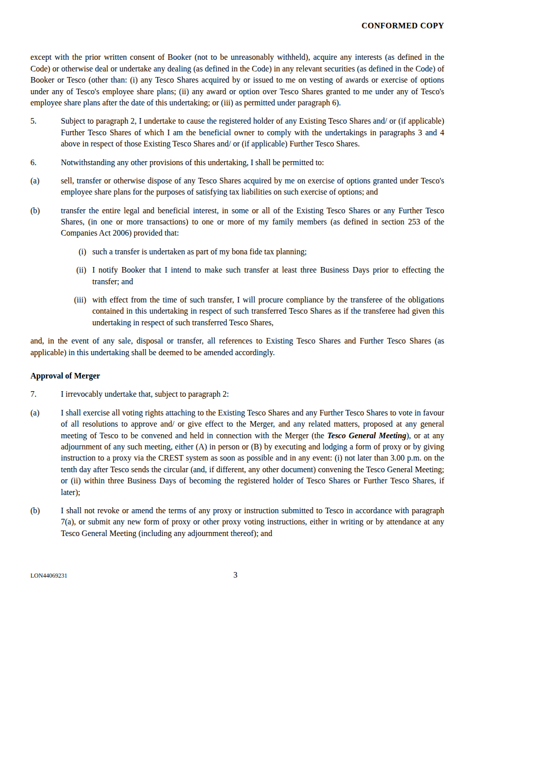CONFORMED COPY
except with the prior written consent of Booker (not to be unreasonably withheld), acquire any interests (as defined in the Code) or otherwise deal or undertake any dealing (as defined in the Code) in any relevant securities (as defined in the Code) of Booker or Tesco (other than: (i) any Tesco Shares acquired by or issued to me on vesting of awards or exercise of options under any of Tesco's employee share plans; (ii) any award or option over Tesco Shares granted to me under any of Tesco's employee share plans after the date of this undertaking; or (iii) as permitted under paragraph 6).
5.
Subject to paragraph 2, I undertake to cause the registered holder of any Existing Tesco Shares and/ or (if applicable) Further Tesco Shares of which I am the beneficial owner to comply with the undertakings in paragraphs 3 and 4 above in respect of those Existing Tesco Shares and/ or (if applicable) Further Tesco Shares.
6.
Notwithstanding any other provisions of this undertaking, I shall be permitted to:
(a)
sell, transfer or otherwise dispose of any Tesco Shares acquired by me on exercise of options granted under Tesco's employee share plans for the purposes of satisfying tax liabilities on such exercise of options; and
(b)
transfer the entire legal and beneficial interest, in some or all of the Existing Tesco Shares or any Further Tesco Shares, (in one or more transactions) to one or more of my family members (as defined in section 253 of the Companies Act 2006) provided that:
(i)
such a transfer is undertaken as part of my bona fide tax planning;
(ii)
I notify Booker that I intend to make such transfer at least three Business Days prior to effecting the transfer; and
(iii)
with effect from the time of such transfer, I will procure compliance by the transferee of the obligations contained in this undertaking in respect of such transferred Tesco Shares as if the transferee had given this undertaking in respect of such transferred Tesco Shares,
and, in the event of any sale, disposal or transfer, all references to Existing Tesco Shares and Further Tesco Shares (as applicable) in this undertaking shall be deemed to be amended accordingly.
Approval of Merger
7.
I irrevocably undertake that, subject to paragraph 2:
(a)
I shall exercise all voting rights attaching to the Existing Tesco Shares and any Further Tesco Shares to vote in favour of all resolutions to approve and/ or give effect to the Merger, and any related matters, proposed at any general meeting of Tesco to be convened and held in connection with the Merger (the Tesco General Meeting), or at any adjournment of any such meeting, either (A) in person or (B) by executing and lodging a form of proxy or by giving instruction to a proxy via the CREST system as soon as possible and in any event: (i) not later than 3.00 p.m. on the tenth day after Tesco sends the circular (and, if different, any other document) convening the Tesco General Meeting; or (ii) within three Business Days of becoming the registered holder of Tesco Shares or Further Tesco Shares, if later);
(b)
I shall not revoke or amend the terms of any proxy or instruction submitted to Tesco in accordance with paragraph 7(a), or submit any new form of proxy or other proxy voting instructions, either in writing or by attendance at any Tesco General Meeting (including any adjournment thereof); and
LON44069231
3